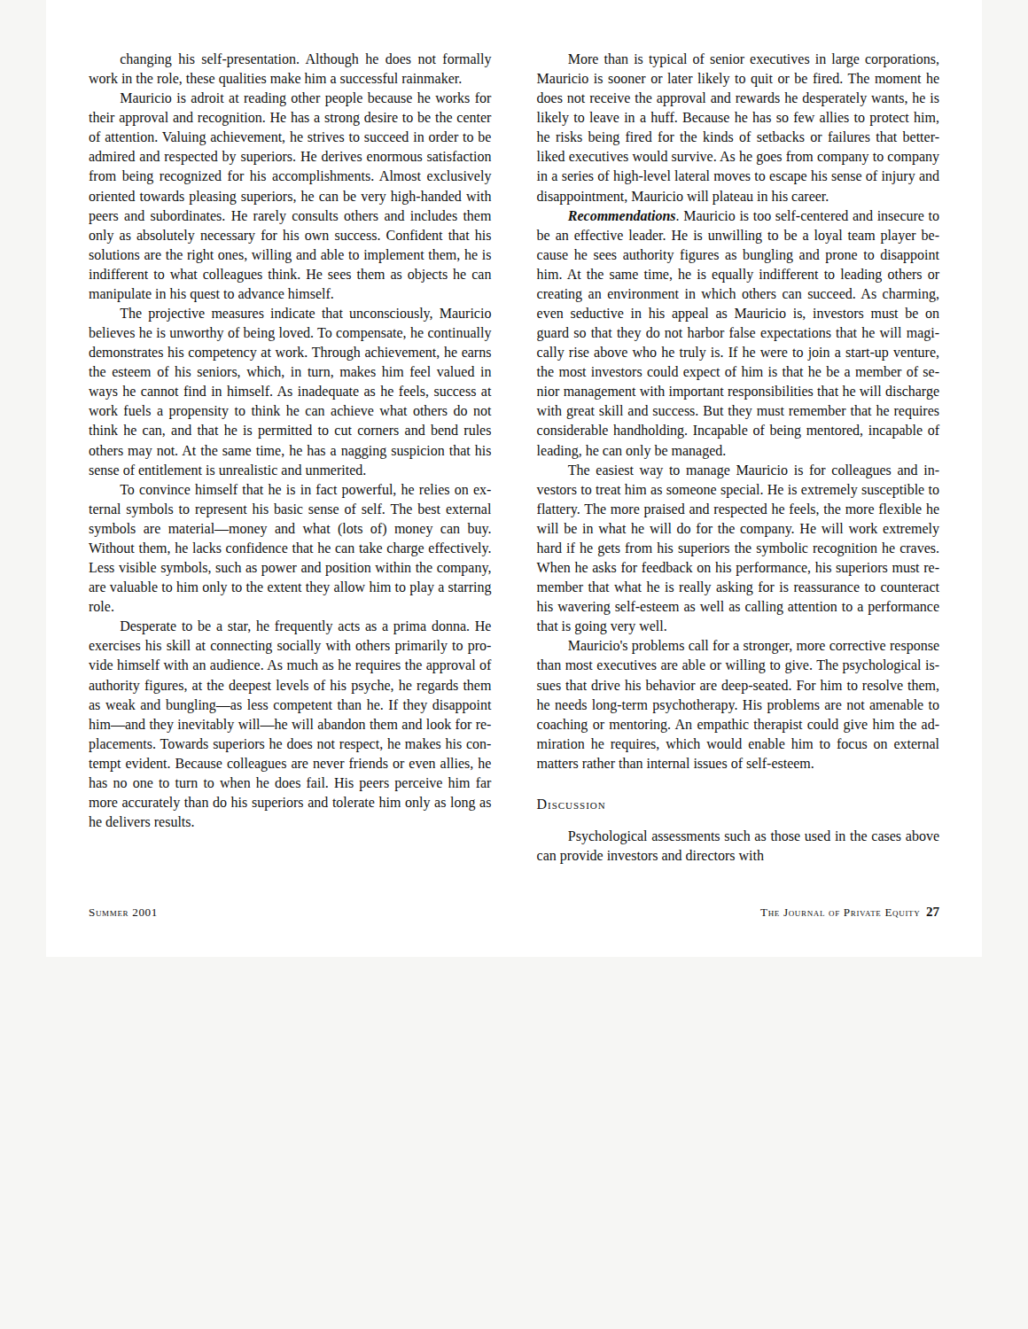changing his self-presentation. Although he does not formally work in the role, these qualities make him a successful rainmaker.
Mauricio is adroit at reading other people because he works for their approval and recognition. He has a strong desire to be the center of attention. Valuing achievement, he strives to succeed in order to be admired and respected by superiors. He derives enormous satisfaction from being recognized for his accomplishments. Almost exclusively oriented towards pleasing superiors, he can be very high-handed with peers and subordinates. He rarely consults others and includes them only as absolutely necessary for his own success. Confident that his solutions are the right ones, willing and able to implement them, he is indifferent to what colleagues think. He sees them as objects he can manipulate in his quest to advance himself.
The projective measures indicate that unconsciously, Mauricio believes he is unworthy of being loved. To compensate, he continually demonstrates his competency at work. Through achievement, he earns the esteem of his seniors, which, in turn, makes him feel valued in ways he cannot find in himself. As inadequate as he feels, success at work fuels a propensity to think he can achieve what others do not think he can, and that he is permitted to cut corners and bend rules others may not. At the same time, he has a nagging suspicion that his sense of entitlement is unrealistic and unmerited.
To convince himself that he is in fact powerful, he relies on external symbols to represent his basic sense of self. The best external symbols are material—money and what (lots of) money can buy. Without them, he lacks confidence that he can take charge effectively. Less visible symbols, such as power and position within the company, are valuable to him only to the extent they allow him to play a starring role.
Desperate to be a star, he frequently acts as a prima donna. He exercises his skill at connecting socially with others primarily to provide himself with an audience. As much as he requires the approval of authority figures, at the deepest levels of his psyche, he regards them as weak and bungling—as less competent than he. If they disappoint him—and they inevitably will—he will abandon them and look for replacements. Towards superiors he does not respect, he makes his contempt evident. Because colleagues are never friends or even allies, he has no one to turn to when he does fail. His peers perceive him far more accurately than do his superiors and tolerate him only as long as he delivers results.
More than is typical of senior executives in large corporations, Mauricio is sooner or later likely to quit or be fired. The moment he does not receive the approval and rewards he desperately wants, he is likely to leave in a huff. Because he has so few allies to protect him, he risks being fired for the kinds of setbacks or failures that better-liked executives would survive. As he goes from company to company in a series of high-level lateral moves to escape his sense of injury and disappointment, Mauricio will plateau in his career.
Recommendations. Mauricio is too self-centered and insecure to be an effective leader. He is unwilling to be a loyal team player because he sees authority figures as bungling and prone to disappoint him. At the same time, he is equally indifferent to leading others or creating an environment in which others can succeed. As charming, even seductive in his appeal as Mauricio is, investors must be on guard so that they do not harbor false expectations that he will magically rise above who he truly is. If he were to join a start-up venture, the most investors could expect of him is that he be a member of senior management with important responsibilities that he will discharge with great skill and success. But they must remember that he requires considerable handholding. Incapable of being mentored, incapable of leading, he can only be managed.
The easiest way to manage Mauricio is for colleagues and investors to treat him as someone special. He is extremely susceptible to flattery. The more praised and respected he feels, the more flexible he will be in what he will do for the company. He will work extremely hard if he gets from his superiors the symbolic recognition he craves. When he asks for feedback on his performance, his superiors must remember that what he is really asking for is reassurance to counteract his wavering self-esteem as well as calling attention to a performance that is going very well.
Mauricio's problems call for a stronger, more corrective response than most executives are able or willing to give. The psychological issues that drive his behavior are deep-seated. For him to resolve them, he needs long-term psychotherapy. His problems are not amenable to coaching or mentoring. An empathic therapist could give him the admiration he requires, which would enable him to focus on external matters rather than internal issues of self-esteem.
Discussion
Psychological assessments such as those used in the cases above can provide investors and directors with
Summer 2001 The Journal of Private Equity 27